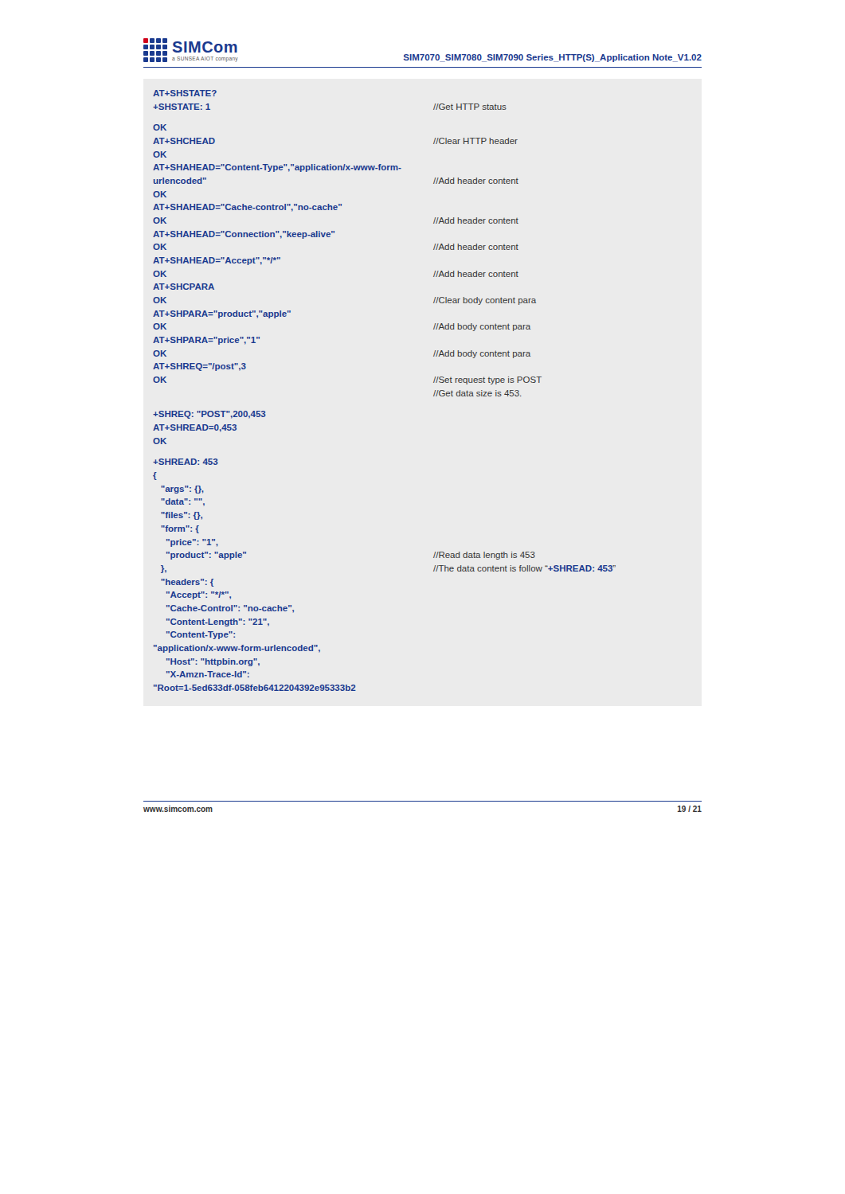SIMCom
a SUNSEA AIOT company
SIM7070_SIM7080_SIM7090 Series_HTTP(S)_Application Note_V1.02
| AT+SHSTATE? +SHSTATE: 1 | //Get HTTP status |
| OK AT+SHCHEAD OK | //Clear HTTP header |
| AT+SHAHEAD="Content-Type","application/x-www-form-urlencoded" OK | //Add header content |
| AT+SHAHEAD="Cache-control","no-cache" OK | //Add header content |
| AT+SHAHEAD="Connection","keep-alive" OK | //Add header content |
| AT+SHAHEAD="Accept","*/*" OK | //Add header content |
| AT+SHCPARA OK | //Clear body content para |
| AT+SHPARA="product","apple" OK | //Add body content para |
| AT+SHPARA="price","1" OK | //Add body content para |
| AT+SHREQ="/post",3 OK | //Set request type is POST //Get data size is 453. |
| +SHREQ: "POST",200,453 AT+SHREAD=0,453 OK | |
| +SHREAD: 453 { "args": {}, "data": "", "files": {}, "form": { "price": "1", "product": "apple" }, "headers": { "Accept": "*/*", "Cache-Control": "no-cache", "Content-Length": "21", "Content-Type": "application/x-www-form-urlencoded", "Host": "httpbin.org", "X-Amzn-Trace-Id": "Root=1-5ed633df-058feb6412204392e95333b2 | //Read data length is 453 //The data content is follow “ +SHREAD: 453 ” |
www.simcom.com
19 / 21